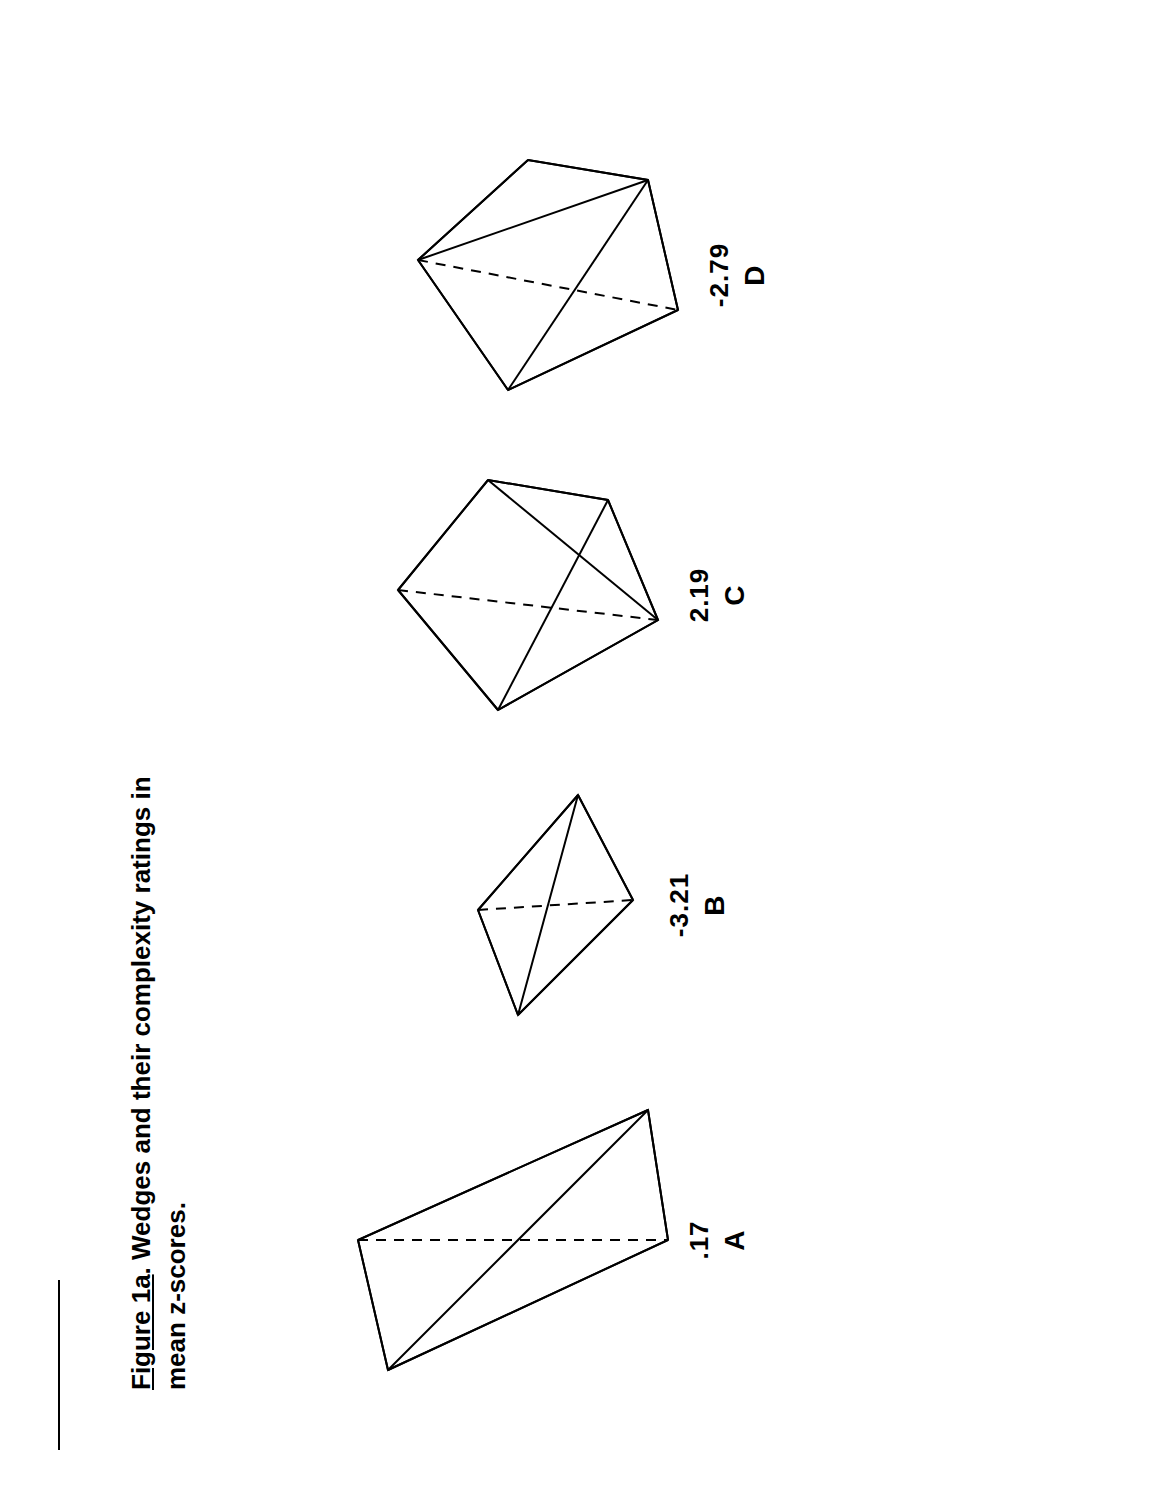Figure 1a. Wedges and their complexity ratings in mean z-scores.
.17
A
-3.21
B
2.19
C
-2.79
D